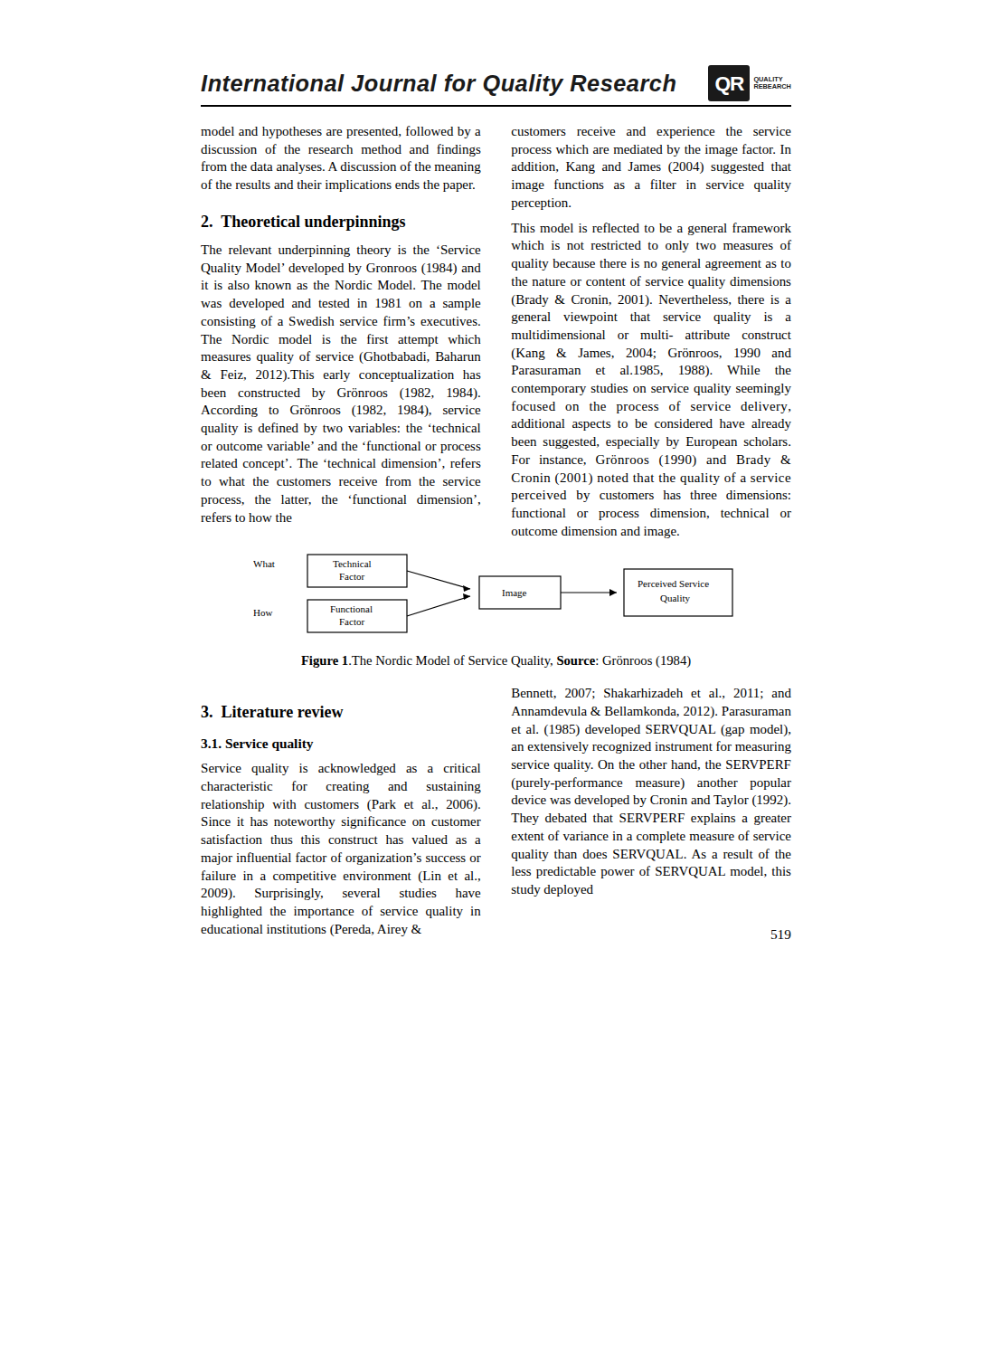International Journal for Quality Research
QR
QUALITY
REBEARCH
model and hypotheses are presented, followed by a discussion of the research method and findings from the data analyses. A discussion of the meaning of the results and their implications ends the paper.
2. Theoretical underpinnings
The relevant underpinning theory is the ‘Service Quality Model’ developed by Gronroos (1984) and it is also known as the Nordic Model. The model was developed and tested in 1981 on a sample consisting of a Swedish service firm’s executives. The Nordic model is the first attempt which measures quality of service (Ghotbabadi, Baharun & Feiz, 2012).This early conceptualization has been constructed by Grönroos (1982, 1984). According to Grönroos (1982, 1984), service quality is defined by two variables: the ‘technical or outcome variable’ and the ‘functional or process related concept’. The ‘technical dimension’, refers to what the customers receive from the service process, the latter, the ‘functional dimension’, refers to how the
customers receive and experience the service process which are mediated by the image factor. In addition, Kang and James (2004) suggested that image functions as a filter in service quality perception.
This model is reflected to be a general framework which is not restricted to only two measures of quality because there is no general agreement as to the nature or content of service quality dimensions (Brady & Cronin, 2001). Nevertheless, there is a general viewpoint that service quality is a multidimensional or multi- attribute construct (Kang & James, 2004; Grönroos, 1990 and Parasuraman et al.1985, 1988). While the contemporary studies on service quality seemingly focused on the process of service delivery, additional aspects to be considered have already been suggested, especially by European scholars. For instance, Grönroos (1990) and Brady & Cronin (2001) noted that the quality of a service perceived by customers has three dimensions: functional or process dimension, technical or outcome dimension and image.
What How Technical Factor Functional Factor Image Perceived Service Quality
Figure 1.The Nordic Model of Service Quality, Source: Grönroos (1984)
3. Literature review
3.1. Service quality
Service quality is acknowledged as a critical characteristic for creating and sustaining relationship with customers (Park et al., 2006). Since it has noteworthy significance on customer satisfaction thus this construct has valued as a major influential factor of organization’s success or failure in a competitive environment (Lin et al., 2009). Surprisingly, several studies have highlighted the importance of service quality in educational institutions (Pereda, Airey &
Bennett, 2007; Shakarhizadeh et al., 2011; and Annamdevula & Bellamkonda, 2012). Parasuraman et al. (1985) developed SERVQUAL (gap model), an extensively recognized instrument for measuring service quality. On the other hand, the SERVPERF (purely-performance measure) another popular device was developed by Cronin and Taylor (1992). They debated that SERVPERF explains a greater extent of variance in a complete measure of service quality than does SERVQUAL. As a result of the less predictable power of SERVQUAL model, this study deployed
519